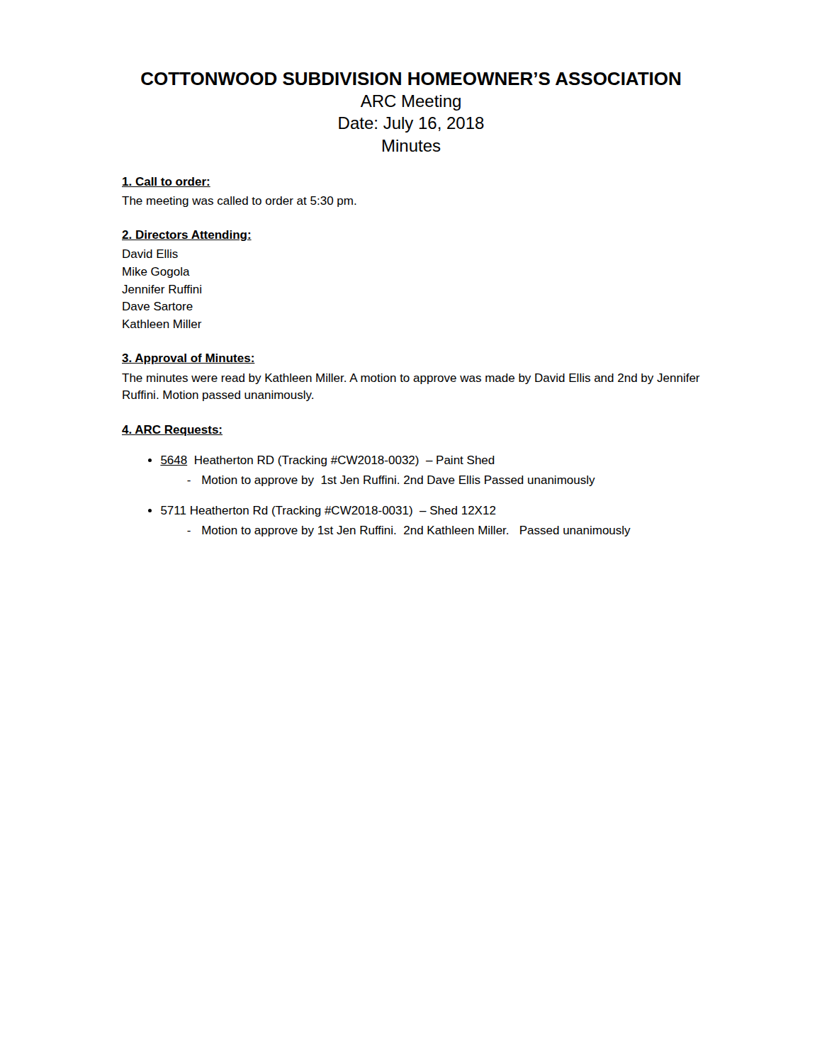COTTONWOOD SUBDIVISION HOMEOWNER’S ASSOCIATION
ARC Meeting
Date: July 16, 2018
Minutes
1. Call to order:
The meeting was called to order at 5:30 pm.
2. Directors Attending:
David Ellis
Mike Gogola
Jennifer Ruffini
Dave Sartore
Kathleen Miller
3. Approval of Minutes:
The minutes were read by Kathleen Miller. A motion to approve was made by David Ellis and 2nd by Jennifer Ruffini. Motion passed unanimously.
4. ARC Requests:
5648 Heatherton RD (Tracking #CW2018-0032) – Paint Shed
Motion to approve by 1st Jen Ruffini. 2nd Dave Ellis Passed unanimously
5711 Heatherton Rd (Tracking #CW2018-0031) – Shed 12X12
Motion to approve by 1st Jen Ruffini. 2nd Kathleen Miller. Passed unanimously